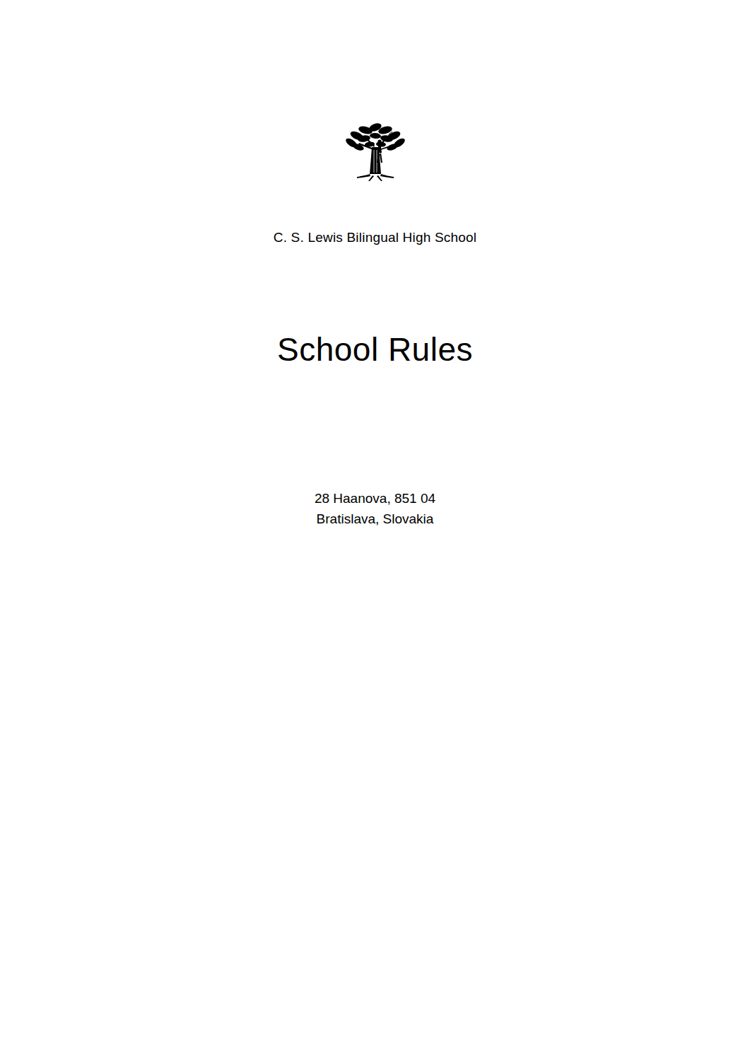C. S. Lewis Bilingual High School
School Rules
28 Haanova, 851 04
Bratislava, Slovakia